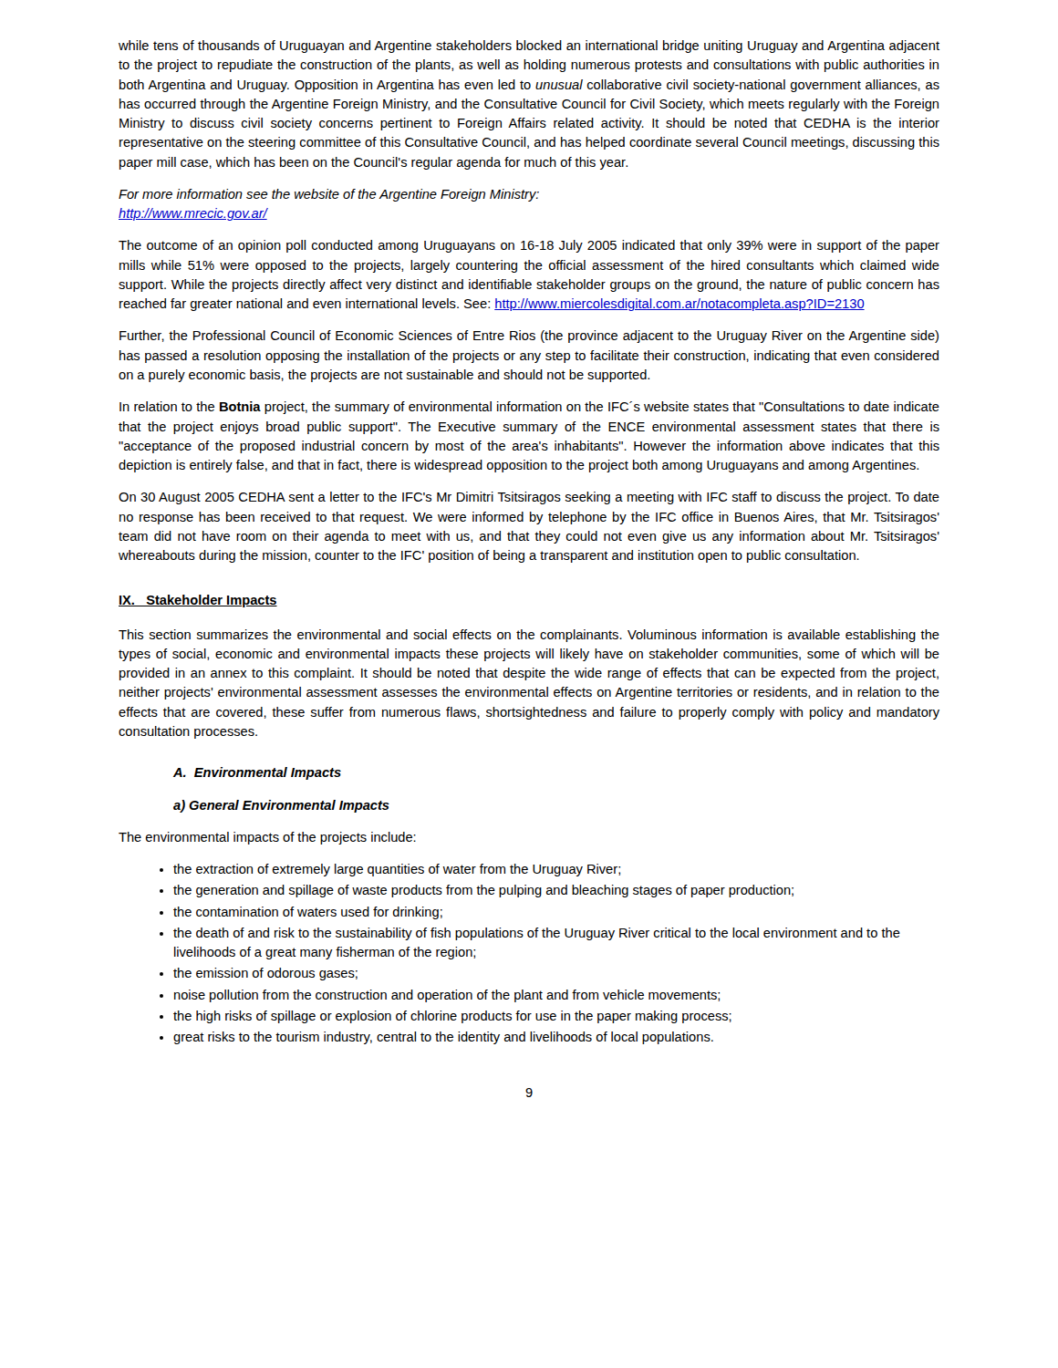while tens of thousands of Uruguayan and Argentine stakeholders blocked an international bridge uniting Uruguay and Argentina adjacent to the project to repudiate the construction of the plants, as well as holding numerous protests and consultations with public authorities in both Argentina and Uruguay. Opposition in Argentina has even led to unusual collaborative civil society-national government alliances, as has occurred through the Argentine Foreign Ministry, and the Consultative Council for Civil Society, which meets regularly with the Foreign Ministry to discuss civil society concerns pertinent to Foreign Affairs related activity. It should be noted that CEDHA is the interior representative on the steering committee of this Consultative Council, and has helped coordinate several Council meetings, discussing this paper mill case, which has been on the Council's regular agenda for much of this year.
For more information see the website of the Argentine Foreign Ministry:
http://www.mrecic.gov.ar/
The outcome of an opinion poll conducted among Uruguayans on 16-18 July 2005 indicated that only 39% were in support of the paper mills while 51% were opposed to the projects, largely countering the official assessment of the hired consultants which claimed wide support. While the projects directly affect very distinct and identifiable stakeholder groups on the ground, the nature of public concern has reached far greater national and even international levels. See: http://www.miercolesdigital.com.ar/notacompleta.asp?ID=2130
Further, the Professional Council of Economic Sciences of Entre Rios (the province adjacent to the Uruguay River on the Argentine side) has passed a resolution opposing the installation of the projects or any step to facilitate their construction, indicating that even considered on a purely economic basis, the projects are not sustainable and should not be supported.
In relation to the Botnia project, the summary of environmental information on the IFC´s website states that "Consultations to date indicate that the project enjoys broad public support". The Executive summary of the ENCE environmental assessment states that there is "acceptance of the proposed industrial concern by most of the area's inhabitants". However the information above indicates that this depiction is entirely false, and that in fact, there is widespread opposition to the project both among Uruguayans and among Argentines.
On 30 August 2005 CEDHA sent a letter to the IFC's Mr Dimitri Tsitsiragos seeking a meeting with IFC staff to discuss the project. To date no response has been received to that request. We were informed by telephone by the IFC office in Buenos Aires, that Mr. Tsitsiragos' team did not have room on their agenda to meet with us, and that they could not even give us any information about Mr. Tsitsiragos' whereabouts during the mission, counter to the IFC' position of being a transparent and institution open to public consultation.
IX. Stakeholder Impacts
This section summarizes the environmental and social effects on the complainants. Voluminous information is available establishing the types of social, economic and environmental impacts these projects will likely have on stakeholder communities, some of which will be provided in an annex to this complaint. It should be noted that despite the wide range of effects that can be expected from the project, neither projects' environmental assessment assesses the environmental effects on Argentine territories or residents, and in relation to the effects that are covered, these suffer from numerous flaws, shortsightedness and failure to properly comply with policy and mandatory consultation processes.
A. Environmental Impacts
a) General Environmental Impacts
The environmental impacts of the projects include:
the extraction of extremely large quantities of water from the Uruguay River;
the generation and spillage of waste products from the pulping and bleaching stages of paper production;
the contamination of waters used for drinking;
the death of and risk to the sustainability of fish populations of the Uruguay River critical to the local environment and to the livelihoods of a great many fisherman of the region;
the emission of odorous gases;
noise pollution from the construction and operation of the plant and from vehicle movements;
the high risks of spillage or explosion of chlorine products for use in the paper making process;
great risks to the tourism industry, central to the identity and livelihoods of local populations.
9